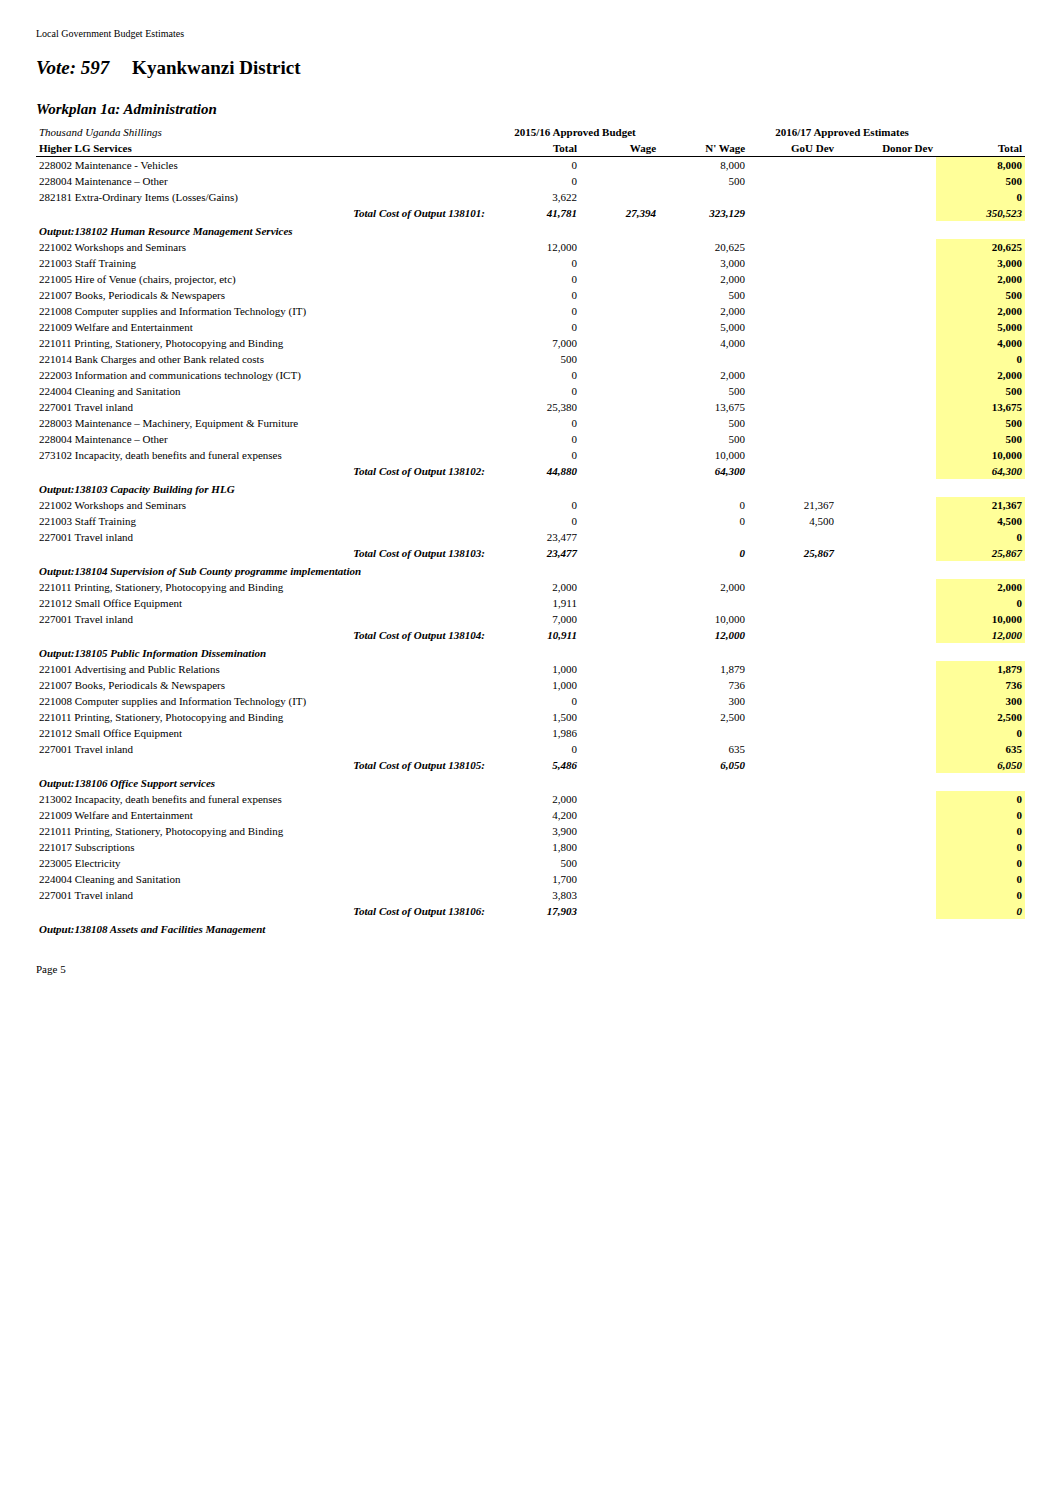Local Government Budget Estimates
Vote: 597 Kyankwanzi District
Workplan 1a: Administration
| Thousand Uganda Shillings | 2015/16 Approved Budget | 2016/17 Approved Estimates |
| Higher LG Services | Total | Wage | N' Wage | GoU Dev | Donor Dev | Total |
| 228002 Maintenance - Vehicles | 0 | | 8,000 | | | 8,000 |
| 228004 Maintenance – Other | 0 | | 500 | | | 500 |
| 282181 Extra-Ordinary Items (Losses/Gains) | 3,622 | | | | | 0 |
| Total Cost of Output 138101: | 41,781 | 27,394 | 323,129 | | | 350,523 |
| Output:138102 Human Resource Management Services |
| 221002 Workshops and Seminars | 12,000 | | 20,625 | | | 20,625 |
| 221003 Staff Training | 0 | | 3,000 | | | 3,000 |
| 221005 Hire of Venue (chairs, projector, etc) | 0 | | 2,000 | | | 2,000 |
| 221007 Books, Periodicals & Newspapers | 0 | | 500 | | | 500 |
| 221008 Computer supplies and Information Technology (IT) | 0 | | 2,000 | | | 2,000 |
| 221009 Welfare and Entertainment | 0 | | 5,000 | | | 5,000 |
| 221011 Printing, Stationery, Photocopying and Binding | 7,000 | | 4,000 | | | 4,000 |
| 221014 Bank Charges and other Bank related costs | 500 | | | | | 0 |
| 222003 Information and communications technology (ICT) | 0 | | 2,000 | | | 2,000 |
| 224004 Cleaning and Sanitation | 0 | | 500 | | | 500 |
| 227001 Travel inland | 25,380 | | 13,675 | | | 13,675 |
| 228003 Maintenance – Machinery, Equipment & Furniture | 0 | | 500 | | | 500 |
| 228004 Maintenance – Other | 0 | | 500 | | | 500 |
| 273102 Incapacity, death benefits and funeral expenses | 0 | | 10,000 | | | 10,000 |
| Total Cost of Output 138102: | 44,880 | | 64,300 | | | 64,300 |
| Output:138103 Capacity Building for HLG |
| 221002 Workshops and Seminars | 0 | | 0 | 21,367 | | 21,367 |
| 221003 Staff Training | 0 | | 0 | 4,500 | | 4,500 |
| 227001 Travel inland | 23,477 | | | | | 0 |
| Total Cost of Output 138103: | 23,477 | | 0 | 25,867 | | 25,867 |
| Output:138104 Supervision of Sub County programme implementation |
| 221011 Printing, Stationery, Photocopying and Binding | 2,000 | | 2,000 | | | 2,000 |
| 221012 Small Office Equipment | 1,911 | | | | | 0 |
| 227001 Travel inland | 7,000 | | 10,000 | | | 10,000 |
| Total Cost of Output 138104: | 10,911 | | 12,000 | | | 12,000 |
| Output:138105 Public Information Dissemination |
| 221001 Advertising and Public Relations | 1,000 | | 1,879 | | | 1,879 |
| 221007 Books, Periodicals & Newspapers | 1,000 | | 736 | | | 736 |
| 221008 Computer supplies and Information Technology (IT) | 0 | | 300 | | | 300 |
| 221011 Printing, Stationery, Photocopying and Binding | 1,500 | | 2,500 | | | 2,500 |
| 221012 Small Office Equipment | 1,986 | | | | | 0 |
| 227001 Travel inland | 0 | | 635 | | | 635 |
| Total Cost of Output 138105: | 5,486 | | 6,050 | | | 6,050 |
| Output:138106 Office Support services |
| 213002 Incapacity, death benefits and funeral expenses | 2,000 | | | | | 0 |
| 221009 Welfare and Entertainment | 4,200 | | | | | 0 |
| 221011 Printing, Stationery, Photocopying and Binding | 3,900 | | | | | 0 |
| 221017 Subscriptions | 1,800 | | | | | 0 |
| 223005 Electricity | 500 | | | | | 0 |
| 224004 Cleaning and Sanitation | 1,700 | | | | | 0 |
| 227001 Travel inland | 3,803 | | | | | 0 |
| Total Cost of Output 138106: | 17,903 | | | | | 0 |
| Output:138108 Assets and Facilities Management |
Page 5